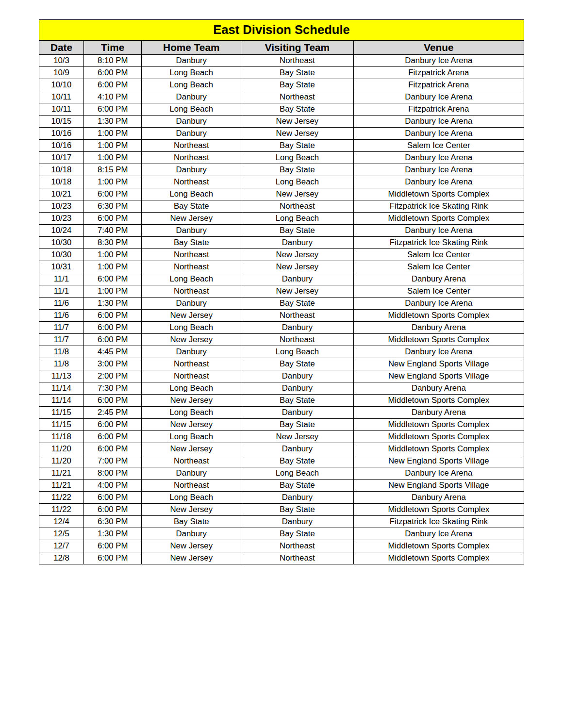East Division Schedule
| Date | Time | Home Team | Visiting Team | Venue |
| --- | --- | --- | --- | --- |
| 10/3 | 8:10 PM | Danbury | Northeast | Danbury Ice Arena |
| 10/9 | 6:00 PM | Long Beach | Bay State | Fitzpatrick Arena |
| 10/10 | 6:00 PM | Long Beach | Bay State | Fitzpatrick Arena |
| 10/11 | 4:10 PM | Danbury | Northeast | Danbury Ice Arena |
| 10/11 | 6:00 PM | Long Beach | Bay State | Fitzpatrick Arena |
| 10/15 | 1:30 PM | Danbury | New Jersey | Danbury Ice Arena |
| 10/16 | 1:00 PM | Danbury | New Jersey | Danbury Ice Arena |
| 10/16 | 1:00 PM | Northeast | Bay State | Salem Ice Center |
| 10/17 | 1:00 PM | Northeast | Long Beach | Danbury Ice Arena |
| 10/18 | 8:15 PM | Danbury | Bay State | Danbury Ice Arena |
| 10/18 | 1:00 PM | Northeast | Long Beach | Danbury Ice Arena |
| 10/21 | 6:00 PM | Long Beach | New Jersey | Middletown Sports Complex |
| 10/23 | 6:30 PM | Bay State | Northeast | Fitzpatrick Ice Skating Rink |
| 10/23 | 6:00 PM | New Jersey | Long Beach | Middletown Sports Complex |
| 10/24 | 7:40 PM | Danbury | Bay State | Danbury Ice Arena |
| 10/30 | 8:30 PM | Bay State | Danbury | Fitzpatrick Ice Skating Rink |
| 10/30 | 1:00 PM | Northeast | New Jersey | Salem Ice Center |
| 10/31 | 1:00 PM | Northeast | New Jersey | Salem Ice Center |
| 11/1 | 6:00 PM | Long Beach | Danbury | Danbury Arena |
| 11/1 | 1:00 PM | Northeast | New Jersey | Salem Ice Center |
| 11/6 | 1:30 PM | Danbury | Bay State | Danbury Ice Arena |
| 11/6 | 6:00 PM | New Jersey | Northeast | Middletown Sports Complex |
| 11/7 | 6:00 PM | Long Beach | Danbury | Danbury Arena |
| 11/7 | 6:00 PM | New Jersey | Northeast | Middletown Sports Complex |
| 11/8 | 4:45 PM | Danbury | Long Beach | Danbury Ice Arena |
| 11/8 | 3:00 PM | Northeast | Bay State | New England Sports Village |
| 11/13 | 2:00 PM | Northeast | Danbury | New England Sports Village |
| 11/14 | 7:30 PM | Long Beach | Danbury | Danbury Arena |
| 11/14 | 6:00 PM | New Jersey | Bay State | Middletown Sports Complex |
| 11/15 | 2:45 PM | Long Beach | Danbury | Danbury Arena |
| 11/15 | 6:00 PM | New Jersey | Bay State | Middletown Sports Complex |
| 11/18 | 6:00 PM | Long Beach | New Jersey | Middletown Sports Complex |
| 11/20 | 6:00 PM | New Jersey | Danbury | Middletown Sports Complex |
| 11/20 | 7:00 PM | Northeast | Bay State | New England Sports Village |
| 11/21 | 8:00 PM | Danbury | Long Beach | Danbury Ice Arena |
| 11/21 | 4:00 PM | Northeast | Bay State | New England Sports Village |
| 11/22 | 6:00 PM | Long Beach | Danbury | Danbury Arena |
| 11/22 | 6:00 PM | New Jersey | Bay State | Middletown Sports Complex |
| 12/4 | 6:30 PM | Bay State | Danbury | Fitzpatrick Ice Skating Rink |
| 12/5 | 1:30 PM | Danbury | Bay State | Danbury Ice Arena |
| 12/7 | 6:00 PM | New Jersey | Northeast | Middletown Sports Complex |
| 12/8 | 6:00 PM | New Jersey | Northeast | Middletown Sports Complex |